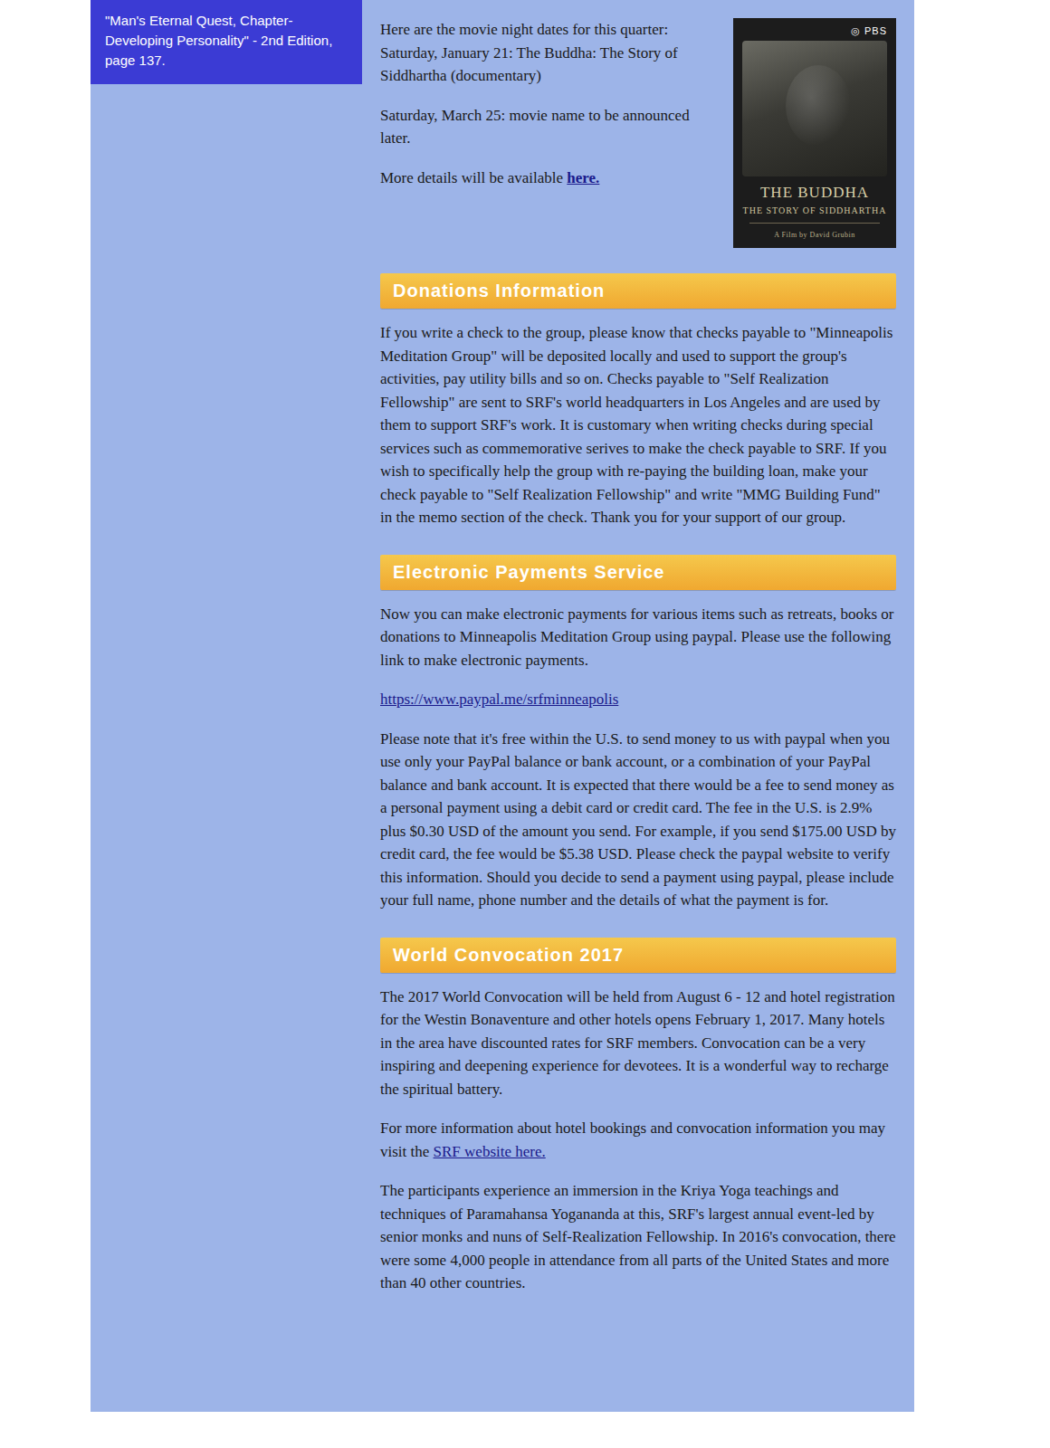"Man's Eternal Quest, Chapter- Developing Personality" - 2nd Edition, page 137.
Here are the movie night dates for this quarter: Saturday, January 21: The Buddha: The Story of Siddhartha (documentary)
Saturday, March 25: movie name to be announced later.
More details will be available here.
◎ PBS
THE BUDDHA
THE STORY OF SIDDHARTHA
A Film by David Grubin
Donations Information
If you write a check to the group, please know that checks payable to "Minneapolis Meditation Group" will be deposited locally and used to support the group's activities, pay utility bills and so on. Checks payable to "Self Realization Fellowship" are sent to SRF's world headquarters in Los Angeles and are used by them to support SRF's work. It is customary when writing checks during special services such as commemorative serives to make the check payable to SRF. If you wish to specifically help the group with re-paying the building loan, make your check payable to "Self Realization Fellowship" and write "MMG Building Fund" in the memo section of the check. Thank you for your support of our group.
Electronic Payments Service
Now you can make electronic payments for various items such as retreats, books or donations to Minneapolis Meditation Group using paypal. Please use the following link to make electronic payments.
https://www.paypal.me/srfminneapolis
Please note that it's free within the U.S. to send money to us with paypal when you use only your PayPal balance or bank account, or a combination of your PayPal balance and bank account. It is expected that there would be a fee to send money as a personal payment using a debit card or credit card. The fee in the U.S. is 2.9% plus $0.30 USD of the amount you send. For example, if you send $175.00 USD by credit card, the fee would be $5.38 USD. Please check the paypal website to verify this information. Should you decide to send a payment using paypal, please include your full name, phone number and the details of what the payment is for.
World Convocation 2017
The 2017 World Convocation will be held from August 6 - 12 and hotel registration for the Westin Bonaventure and other hotels opens February 1, 2017. Many hotels in the area have discounted rates for SRF members. Convocation can be a very inspiring and deepening experience for devotees. It is a wonderful way to recharge the spiritual battery.
For more information about hotel bookings and convocation information you may visit the SRF website here.
The participants experience an immersion in the Kriya Yoga teachings and techniques of Paramahansa Yogananda at this, SRF's largest annual event-led by senior monks and nuns of Self-Realization Fellowship. In 2016's convocation, there were some 4,000 people in attendance from all parts of the United States and more than 40 other countries.